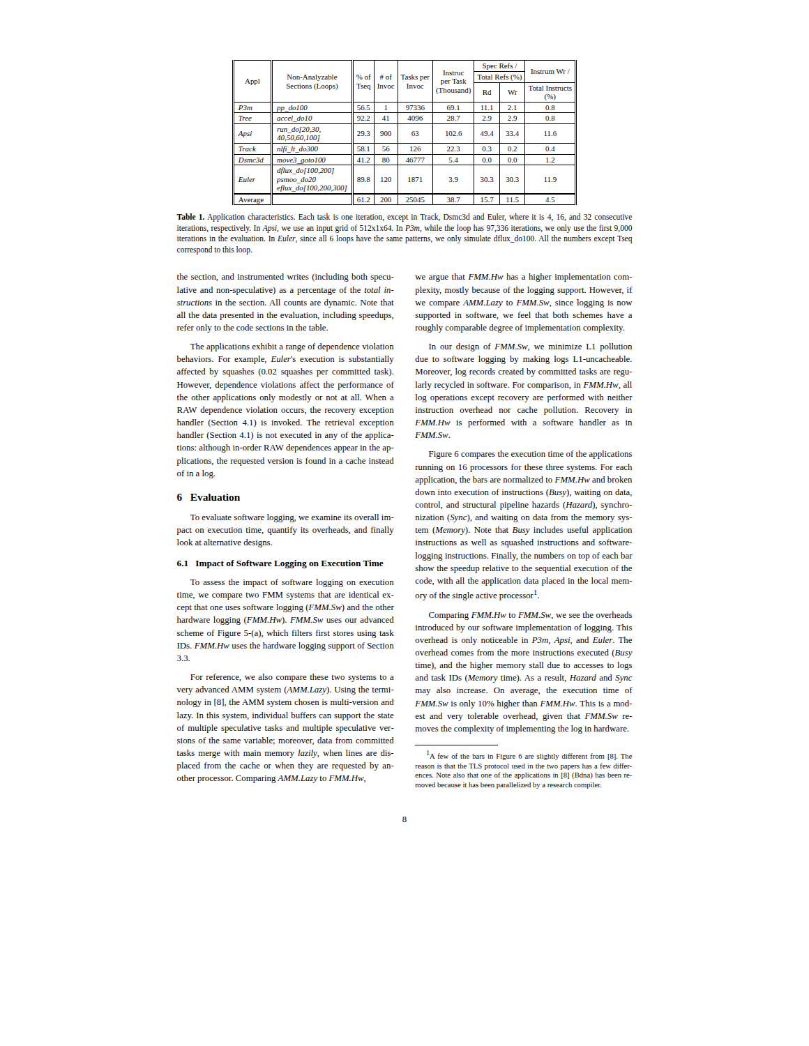| Appl | Non-Analyzable Sections (Loops) | % of Tseq | # of Invoc | Tasks per Invoc | Instruc per Task (Thousand) | Spec Refs / | Instrum Wr / |
| --- | --- | --- | --- | --- | --- | --- | --- |
| Total Refs (%) |
| Rd | Wr | Total Instructs (%) |
| P3m | pp_do100 | 56.5 | 1 | 97336 | 69.1 | 11.1 | 2.1 | 0.8 |
| Tree | accel_do10 | 92.2 | 41 | 4096 | 28.7 | 2.9 | 2.9 | 0.8 |
| Apsi | run_do[20,30, 40,50,60,100] | 29.3 | 900 | 63 | 102.6 | 49.4 | 33.4 | 11.6 |
| Track | nlfi_lt_do300 | 58.1 | 56 | 126 | 22.3 | 0.3 | 0.2 | 0.4 |
| Dsmc3d | move3_goto100 | 41.2 | 80 | 46777 | 5.4 | 0.0 | 0.0 | 1.2 |
| Euler | dflux_do[100,200] psmoo_do20 eflux_do[100,200,300] | 89.8 | 120 | 1871 | 3.9 | 30.3 | 30.3 | 11.9 |
| Average | | 61.2 | 200 | 25045 | 38.7 | 15.7 | 11.5 | 4.5 |
Table 1. Application characteristics. Each task is one iteration, except in Track, Dsmc3d and Euler, where it is 4, 16, and 32 consecutive iterations, respectively. In Apsi, we use an input grid of 512x1x64. In P3m, while the loop has 97,336 iterations, we only use the first 9,000 iterations in the evaluation. In Euler, since all 6 loops have the same patterns, we only simulate dflux_do100. All the numbers except Tseq correspond to this loop.
the section, and instrumented writes (including both speculative and non-speculative) as a percentage of the total instructions in the section. All counts are dynamic. Note that all the data presented in the evaluation, including speedups, refer only to the code sections in the table.
The applications exhibit a range of dependence violation behaviors. For example, Euler's execution is substantially affected by squashes (0.02 squashes per committed task). However, dependence violations affect the performance of the other applications only modestly or not at all. When a RAW dependence violation occurs, the recovery exception handler (Section 4.1) is invoked. The retrieval exception handler (Section 4.1) is not executed in any of the applications: although in-order RAW dependences appear in the applications, the requested version is found in a cache instead of in a log.
6 Evaluation
To evaluate software logging, we examine its overall impact on execution time, quantify its overheads, and finally look at alternative designs.
6.1 Impact of Software Logging on Execution Time
To assess the impact of software logging on execution time, we compare two FMM systems that are identical except that one uses software logging (FMM.Sw) and the other hardware logging (FMM.Hw). FMM.Sw uses our advanced scheme of Figure 5-(a), which filters first stores using task IDs. FMM.Hw uses the hardware logging support of Section 3.3.
For reference, we also compare these two systems to a very advanced AMM system (AMM.Lazy). Using the terminology in [8], the AMM system chosen is multi-version and lazy. In this system, individual buffers can support the state of multiple speculative tasks and multiple speculative versions of the same variable; moreover, data from committed tasks merge with main memory lazily, when lines are displaced from the cache or when they are requested by another processor. Comparing AMM.Lazy to FMM.Hw,
we argue that FMM.Hw has a higher implementation complexity, mostly because of the logging support. However, if we compare AMM.Lazy to FMM.Sw, since logging is now supported in software, we feel that both schemes have a roughly comparable degree of implementation complexity.
In our design of FMM.Sw, we minimize L1 pollution due to software logging by making logs L1-uncacheable. Moreover, log records created by committed tasks are regularly recycled in software. For comparison, in FMM.Hw, all log operations except recovery are performed with neither instruction overhead nor cache pollution. Recovery in FMM.Hw is performed with a software handler as in FMM.Sw.
Figure 6 compares the execution time of the applications running on 16 processors for these three systems. For each application, the bars are normalized to FMM.Hw and broken down into execution of instructions (Busy), waiting on data, control, and structural pipeline hazards (Hazard), synchronization (Sync), and waiting on data from the memory system (Memory). Note that Busy includes useful application instructions as well as squashed instructions and software-logging instructions. Finally, the numbers on top of each bar show the speedup relative to the sequential execution of the code, with all the application data placed in the local memory of the single active processor1.
Comparing FMM.Hw to FMM.Sw, we see the overheads introduced by our software implementation of logging. This overhead is only noticeable in P3m, Apsi, and Euler. The overhead comes from the more instructions executed (Busy time), and the higher memory stall due to accesses to logs and task IDs (Memory time). As a result, Hazard and Sync may also increase. On average, the execution time of FMM.Sw is only 10% higher than FMM.Hw. This is a modest and very tolerable overhead, given that FMM.Sw removes the complexity of implementing the log in hardware.
1A few of the bars in Figure 6 are slightly different from [8]. The reason is that the TLS protocol used in the two papers has a few differences. Note also that one of the applications in [8] (Bdna) has been removed because it has been parallelized by a research compiler.
8